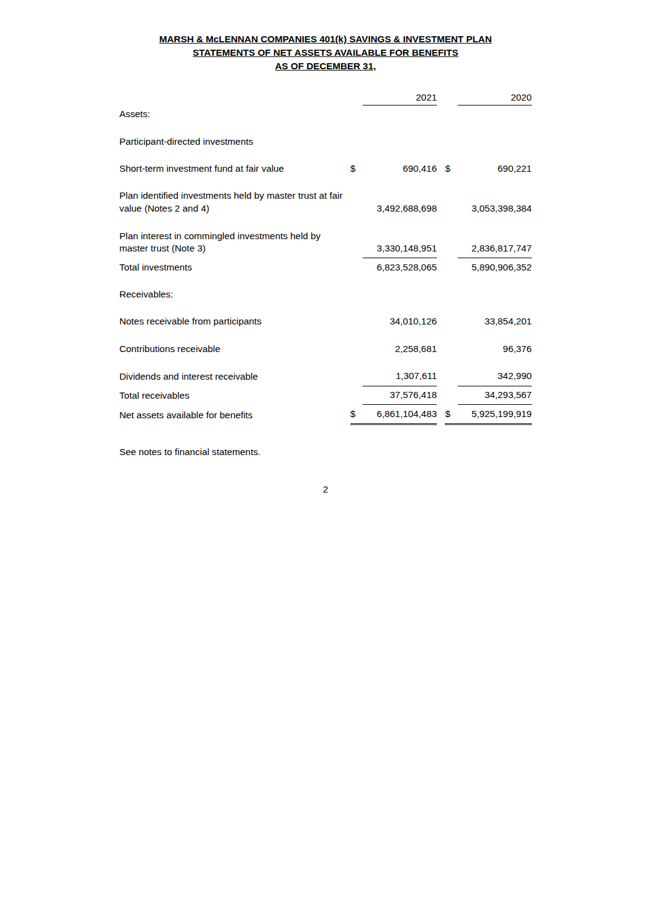MARSH & McLENNAN COMPANIES 401(k) SAVINGS & INVESTMENT PLAN
STATEMENTS OF NET ASSETS AVAILABLE FOR BENEFITS
AS OF DECEMBER 31,
| | | 2021 | | | 2020 |
| Assets: | | | | | |
| Participant-directed investments | | | | | |
| Short-term investment fund at fair value | $ | 690,416 | | $ | 690,221 |
| Plan identified investments held by master trust at fair value (Notes 2 and 4) | | 3,492,688,698 | | | 3,053,398,384 |
| Plan interest in commingled investments held by master trust (Note 3) | | 3,330,148,951 | | | 2,836,817,747 |
| Total investments | | 6,823,528,065 | | | 5,890,906,352 |
| Receivables: | | | | | |
| Notes receivable from participants | | 34,010,126 | | | 33,854,201 |
| Contributions receivable | | 2,258,681 | | | 96,376 |
| Dividends and interest receivable | | 1,307,611 | | | 342,990 |
| Total receivables | | 37,576,418 | | | 34,293,567 |
| Net assets available for benefits | $ | 6,861,104,483 | | $ | 5,925,199,919 |
See notes to financial statements.
2